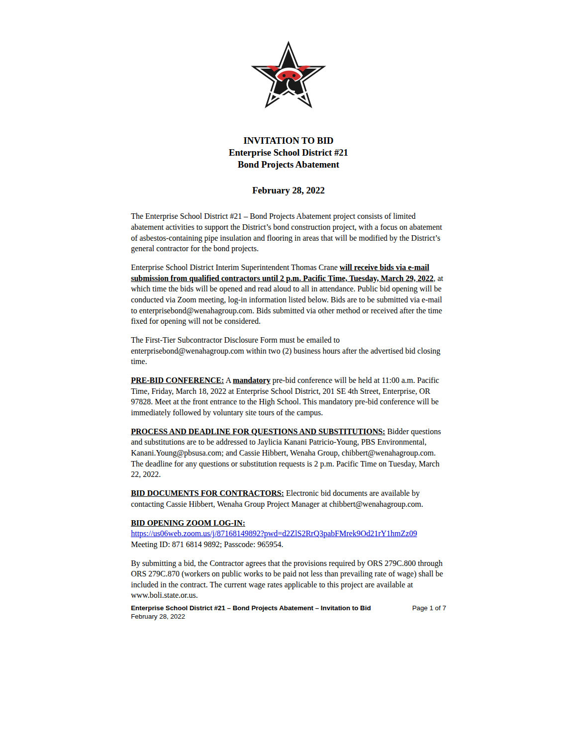INVITATION TO BID
Enterprise School District #21
Bond Projects Abatement
February 28, 2022
The Enterprise School District #21 – Bond Projects Abatement project consists of limited abatement activities to support the District’s bond construction project, with a focus on abatement of asbestos-containing pipe insulation and flooring in areas that will be modified by the District’s general contractor for the bond projects.
Enterprise School District Interim Superintendent Thomas Crane will receive bids via e-mail submission from qualified contractors until 2 p.m. Pacific Time, Tuesday, March 29, 2022, at which time the bids will be opened and read aloud to all in attendance. Public bid opening will be conducted via Zoom meeting, log-in information listed below. Bids are to be submitted via e-mail to enterprisebond@wenahagroup.com. Bids submitted via other method or received after the time fixed for opening will not be considered.
The First-Tier Subcontractor Disclosure Form must be emailed to enterprisebond@wenahagroup.com within two (2) business hours after the advertised bid closing time.
PRE-BID CONFERENCE: A mandatory pre-bid conference will be held at 11:00 a.m. Pacific Time, Friday, March 18, 2022 at Enterprise School District, 201 SE 4th Street, Enterprise, OR 97828. Meet at the front entrance to the High School. This mandatory pre-bid conference will be immediately followed by voluntary site tours of the campus.
PROCESS AND DEADLINE FOR QUESTIONS AND SUBSTITUTIONS: Bidder questions and substitutions are to be addressed to Jaylicia Kanani Patricio-Young, PBS Environmental, Kanani.Young@pbsusa.com; and Cassie Hibbert, Wenaha Group, chibbert@wenahagroup.com. The deadline for any questions or substitution requests is 2 p.m. Pacific Time on Tuesday, March 22, 2022.
BID DOCUMENTS FOR CONTRACTORS: Electronic bid documents are available by contacting Cassie Hibbert, Wenaha Group Project Manager at chibbert@wenahagroup.com.
BID OPENING ZOOM LOG-IN:
https://us06web.zoom.us/j/87168149892?pwd=d2ZlS2RrQ3pabFMrek9Od21rY1hmZz09
Meeting ID: 871 6814 9892; Passcode: 965954.
By submitting a bid, the Contractor agrees that the provisions required by ORS 279C.800 through ORS 279C.870 (workers on public works to be paid not less than prevailing rate of wage) shall be included in the contract. The current wage rates applicable to this project are available at www.boli.state.or.us.
Enterprise School District #21 – Bond Projects Abatement – Invitation to Bid
February 28, 2022
Page 1 of 7